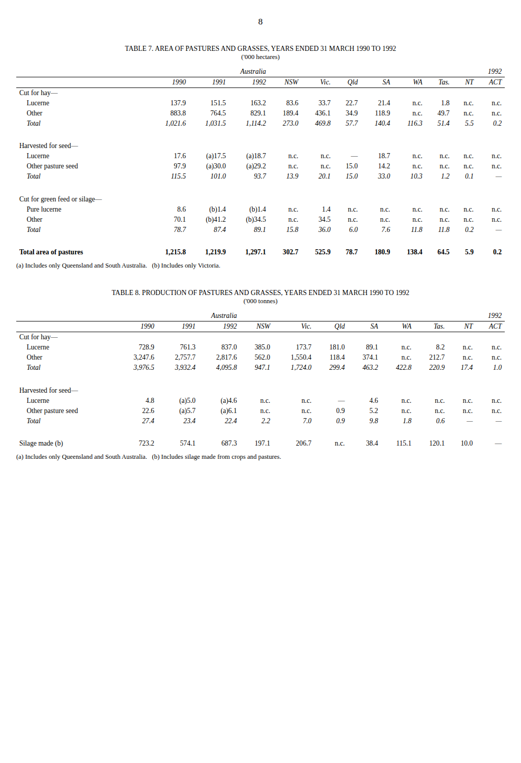8
TABLE 7. AREA OF PASTURES AND GRASSES, YEARS ENDED 31 MARCH 1990 TO 1992 ('000 hectares)
| | Australia | 1992 |
| --- | --- | --- |
| | 1990 | 1991 | 1992 | NSW | Vic. | Qld | SA | WA | Tas. | NT | ACT |
| Cut for hay— | |
| Lucerne | 137.9 | 151.5 | 163.2 | 83.6 | 33.7 | 22.7 | 21.4 | n.c. | 1.8 | n.c. | n.c. |
| Other | 883.8 | 764.5 | 829.1 | 189.4 | 436.1 | 34.9 | 118.9 | n.c. | 49.7 | n.c. | n.c. |
| Total | 1,021.6 | 1,031.5 | 1,114.2 | 273.0 | 469.8 | 57.7 | 140.4 | 116.3 | 51.4 | 5.5 | 0.2 |
| Harvested for seed— | |
| Lucerne | 17.6 | (a)17.5 | (a)18.7 | n.c. | n.c. | — | 18.7 | n.c. | n.c. | n.c. | n.c. |
| Other pasture seed | 97.9 | (a)30.0 | (a)29.2 | n.c. | n.c. | 15.0 | 14.2 | n.c. | n.c. | n.c. | n.c. |
| Total | 115.5 | 101.0 | 93.7 | 13.9 | 20.1 | 15.0 | 33.0 | 10.3 | 1.2 | 0.1 | — |
| Cut for green feed or silage— | |
| Pure lucerne | 8.6 | (b)1.4 | (b)1.4 | n.c. | 1.4 | n.c. | n.c. | n.c. | n.c. | n.c. | n.c. |
| Other | 70.1 | (b)41.2 | (b)34.5 | n.c. | 34.5 | n.c. | n.c. | n.c. | n.c. | n.c. | n.c. |
| Total | 78.7 | 87.4 | 89.1 | 15.8 | 36.0 | 6.0 | 7.6 | 11.8 | 11.8 | 0.2 | — |
| Total area of pastures | 1,215.8 | 1,219.9 | 1,297.1 | 302.7 | 525.9 | 78.7 | 180.9 | 138.4 | 64.5 | 5.9 | 0.2 |
(a) Includes only Queensland and South Australia. (b) Includes only Victoria.
TABLE 8. PRODUCTION OF PASTURES AND GRASSES, YEARS ENDED 31 MARCH 1990 TO 1992 ('000 tonnes)
| | Australia | 1992 |
| --- | --- | --- |
| | 1990 | 1991 | 1992 | NSW | Vic. | Qld | SA | WA | Tas. | NT | ACT |
| Cut for hay— | |
| Lucerne | 728.9 | 761.3 | 837.0 | 385.0 | 173.7 | 181.0 | 89.1 | n.c. | 8.2 | n.c. | n.c. |
| Other | 3,247.6 | 2,757.7 | 2,817.6 | 562.0 | 1,550.4 | 118.4 | 374.1 | n.c. | 212.7 | n.c. | n.c. |
| Total | 3,976.5 | 3,932.4 | 4,095.8 | 947.1 | 1,724.0 | 299.4 | 463.2 | 422.8 | 220.9 | 17.4 | 1.0 |
| Harvested for seed— | |
| Lucerne | 4.8 | (a)5.0 | (a)4.6 | n.c. | n.c. | — | 4.6 | n.c. | n.c. | n.c. | n.c. |
| Other pasture seed | 22.6 | (a)5.7 | (a)6.1 | n.c. | n.c. | 0.9 | 5.2 | n.c. | n.c. | n.c. | n.c. |
| Total | 27.4 | 23.4 | 22.4 | 2.2 | 7.0 | 0.9 | 9.8 | 1.8 | 0.6 | — | — |
| Silage made (b) | 723.2 | 574.1 | 687.3 | 197.1 | 206.7 | n.c. | 38.4 | 115.1 | 120.1 | 10.0 | — |
(a) Includes only Queensland and South Australia. (b) Includes silage made from crops and pastures.